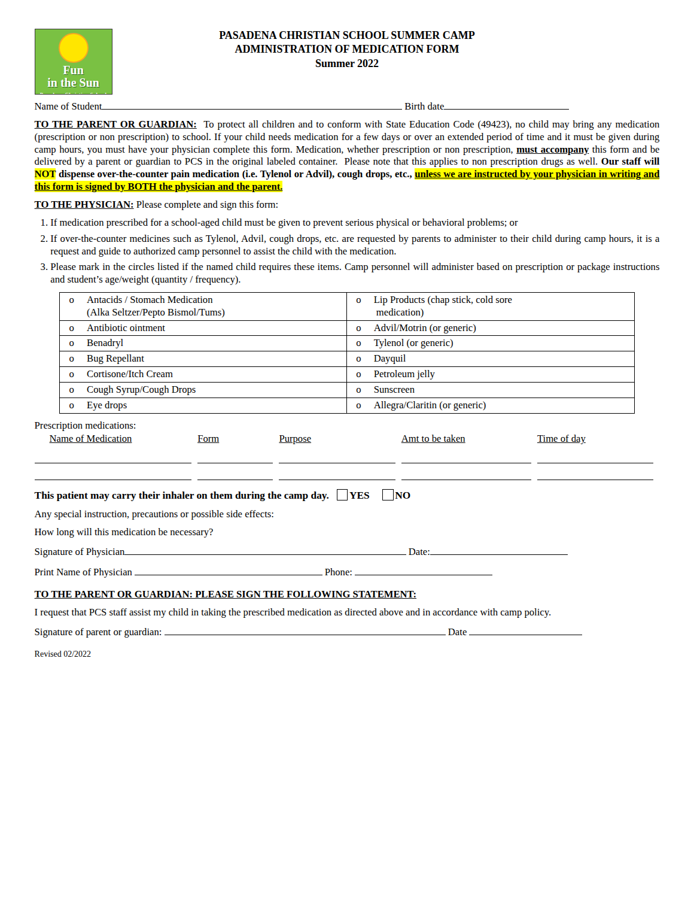Fun
in the Sun Pasadena Christian School
Pasadena Christian School Summer Camp
Administration of Medication Form Summer 2022
Name of Student Birth date
TO THE PARENT OR GUARDIAN: To protect all children and to conform with State Education Code (49423), no child may bring any medication (prescription or non prescription) to school. If your child needs medication for a few days or over an extended period of time and it must be given during camp hours, you must have your physician complete this form. Medication, whether prescription or non prescription, must accompany this form and be delivered by a parent or guardian to PCS in the original labeled container. Please note that this applies to non prescription drugs as well. Our staff will NOT dispense over-the-counter pain medication (i.e. Tylenol or Advil), cough drops, etc., unless we are instructed by your physician in writing and this form is signed by BOTH the physician and the parent.
TO THE PHYSICIAN: Please complete and sign this form:
If medication prescribed for a school-aged child must be given to prevent serious physical or behavioral problems; or
If over-the-counter medicines such as Tylenol, Advil, cough drops, etc. are requested by parents to administer to their child during camp hours, it is a request and guide to authorized camp personnel to assist the child with the medication.
Please mark in the circles listed if the named child requires these items. Camp personnel will administer based on prescription or package instructions and student’s age/weight (quantity / frequency).
| o | Antacids / Stomach Medication (Alka Seltzer/Pepto Bismol/Tums) | o | Lip Products (chap stick, cold sore medication) |
| o | Antibiotic ointment | o | Advil/Motrin (or generic) |
| o | Benadryl | o | Tylenol (or generic) |
| o | Bug Repellant | o | Dayquil |
| o | Cortisone/Itch Cream | o | Petroleum jelly |
| o | Cough Syrup/Cough Drops | o | Sunscreen |
| o | Eye drops | o | Allegra/Claritin (or generic) |
Prescription medications:
| Name of Medication | Form | Purpose | Amt to be taken | Time of day |
| --- | --- | --- | --- | --- |
This patient may carry their inhaler on them during the camp day. YES NO
Any special instruction, precautions or possible side effects:
How long will this medication be necessary?
Signature of Physician Date:
Print Name of Physician Phone:
TO THE PARENT OR GUARDIAN: PLEASE SIGN THE FOLLOWING STATEMENT:
I request that PCS staff assist my child in taking the prescribed medication as directed above and in accordance with camp policy.
Signature of parent or guardian: Date
Revised 02/2022